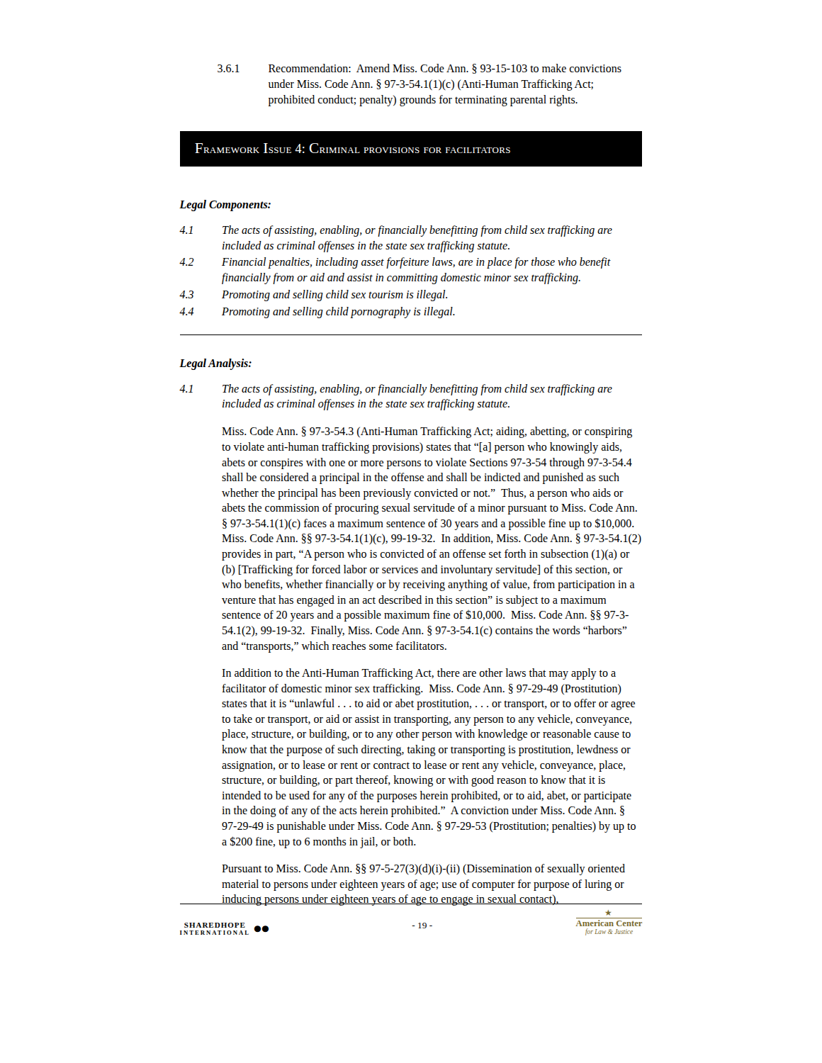3.6.1
Recommendation: Amend Miss. Code Ann. § 93-15-103 to make convictions under Miss. Code Ann. § 97-3-54.1(1)(c) (Anti-Human Trafficking Act; prohibited conduct; penalty) grounds for terminating parental rights.
Framework Issue 4: Criminal provisions for facilitators
Legal Components:
4.1 The acts of assisting, enabling, or financially benefitting from child sex trafficking are included as criminal offenses in the state sex trafficking statute.
4.2 Financial penalties, including asset forfeiture laws, are in place for those who benefit financially from or aid and assist in committing domestic minor sex trafficking.
4.3 Promoting and selling child sex tourism is illegal.
4.4 Promoting and selling child pornography is illegal.
Legal Analysis:
4.1 The acts of assisting, enabling, or financially benefitting from child sex trafficking are included as criminal offenses in the state sex trafficking statute.
Miss. Code Ann. § 97-3-54.3 (Anti-Human Trafficking Act; aiding, abetting, or conspiring to violate anti-human trafficking provisions) states that “[a] person who knowingly aids, abets or conspires with one or more persons to violate Sections 97-3-54 through 97-3-54.4 shall be considered a principal in the offense and shall be indicted and punished as such whether the principal has been previously convicted or not.” Thus, a person who aids or abets the commission of procuring sexual servitude of a minor pursuant to Miss. Code Ann. § 97-3-54.1(1)(c) faces a maximum sentence of 30 years and a possible fine up to $10,000. Miss. Code Ann. §§ 97-3-54.1(1)(c), 99-19-32. In addition, Miss. Code Ann. § 97-3-54.1(2) provides in part, “A person who is convicted of an offense set forth in subsection (1)(a) or (b) [Trafficking for forced labor or services and involuntary servitude] of this section, or who benefits, whether financially or by receiving anything of value, from participation in a venture that has engaged in an act described in this section” is subject to a maximum sentence of 20 years and a possible maximum fine of $10,000. Miss. Code Ann. §§ 97-3-54.1(2), 99-19-32. Finally, Miss. Code Ann. § 97-3-54.1(c) contains the words “harbors” and “transports,” which reaches some facilitators.
In addition to the Anti-Human Trafficking Act, there are other laws that may apply to a facilitator of domestic minor sex trafficking. Miss. Code Ann. § 97-29-49 (Prostitution) states that it is “unlawful . . . to aid or abet prostitution, . . . or transport, or to offer or agree to take or transport, or aid or assist in transporting, any person to any vehicle, conveyance, place, structure, or building, or to any other person with knowledge or reasonable cause to know that the purpose of such directing, taking or transporting is prostitution, lewdness or assignation, or to lease or rent or contract to lease or rent any vehicle, conveyance, place, structure, or building, or part thereof, knowing or with good reason to know that it is intended to be used for any of the purposes herein prohibited, or to aid, abet, or participate in the doing of any of the acts herein prohibited.” A conviction under Miss. Code Ann. § 97-29-49 is punishable under Miss. Code Ann. § 97-29-53 (Prostitution; penalties) by up to a $200 fine, up to 6 months in jail, or both.
Pursuant to Miss. Code Ann. §§ 97-5-27(3)(d)(i)-(ii) (Dissemination of sexually oriented material to persons under eighteen years of age; use of computer for purpose of luring or inducing persons under eighteen years of age to engage in sexual contact),
sharedhope INTERNATIONAL
●●
- 19 -
★
American Center
for Law & Justice